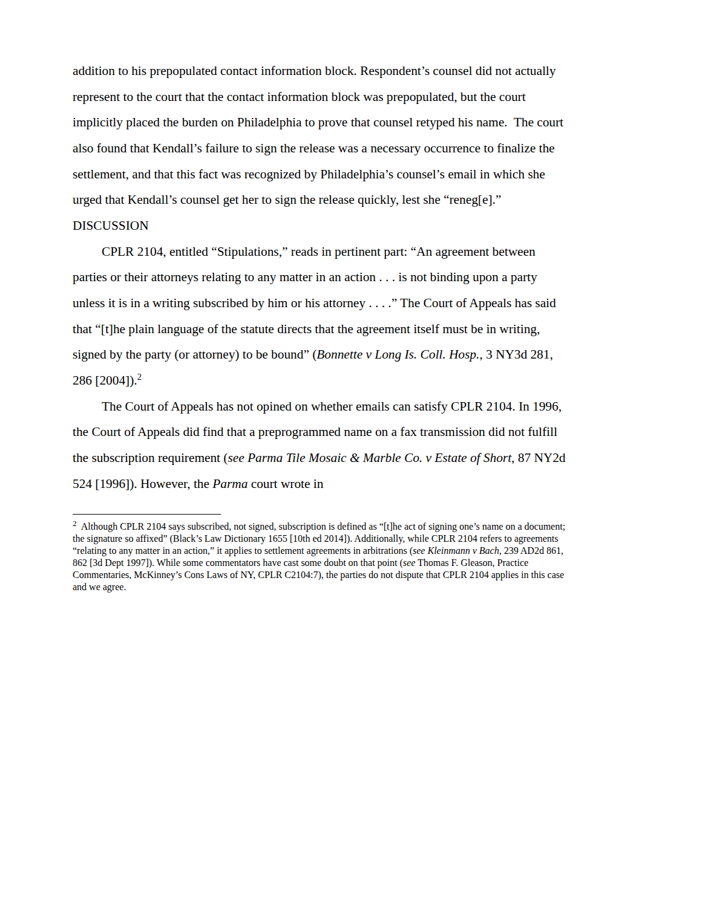addition to his prepopulated contact information block. Respondent’s counsel did not actually represent to the court that the contact information block was prepopulated, but the court implicitly placed the burden on Philadelphia to prove that counsel retyped his name. The court also found that Kendall’s failure to sign the release was a necessary occurrence to finalize the settlement, and that this fact was recognized by Philadelphia’s counsel’s email in which she urged that Kendall’s counsel get her to sign the release quickly, lest she “reneg[e].”
DISCUSSION
CPLR 2104, entitled “Stipulations,” reads in pertinent part: “An agreement between parties or their attorneys relating to any matter in an action . . . is not binding upon a party unless it is in a writing subscribed by him or his attorney . . . .” The Court of Appeals has said that “[t]he plain language of the statute directs that the agreement itself must be in writing, signed by the party (or attorney) to be bound” (Bonnette v Long Is. Coll. Hosp., 3 NY3d 281, 286 [2004]).2
The Court of Appeals has not opined on whether emails can satisfy CPLR 2104. In 1996, the Court of Appeals did find that a preprogrammed name on a fax transmission did not fulfill the subscription requirement (see Parma Tile Mosaic & Marble Co. v Estate of Short, 87 NY2d 524 [1996]). However, the Parma court wrote in
2 Although CPLR 2104 says subscribed, not signed, subscription is defined as “[t]he act of signing one’s name on a document; the signature so affixed” (Black’s Law Dictionary 1655 [10th ed 2014]). Additionally, while CPLR 2104 refers to agreements “relating to any matter in an action,” it applies to settlement agreements in arbitrations (see Kleinmann v Bach, 239 AD2d 861, 862 [3d Dept 1997]). While some commentators have cast some doubt on that point (see Thomas F. Gleason, Practice Commentaries, McKinney’s Cons Laws of NY, CPLR C2104:7), the parties do not dispute that CPLR 2104 applies in this case and we agree.